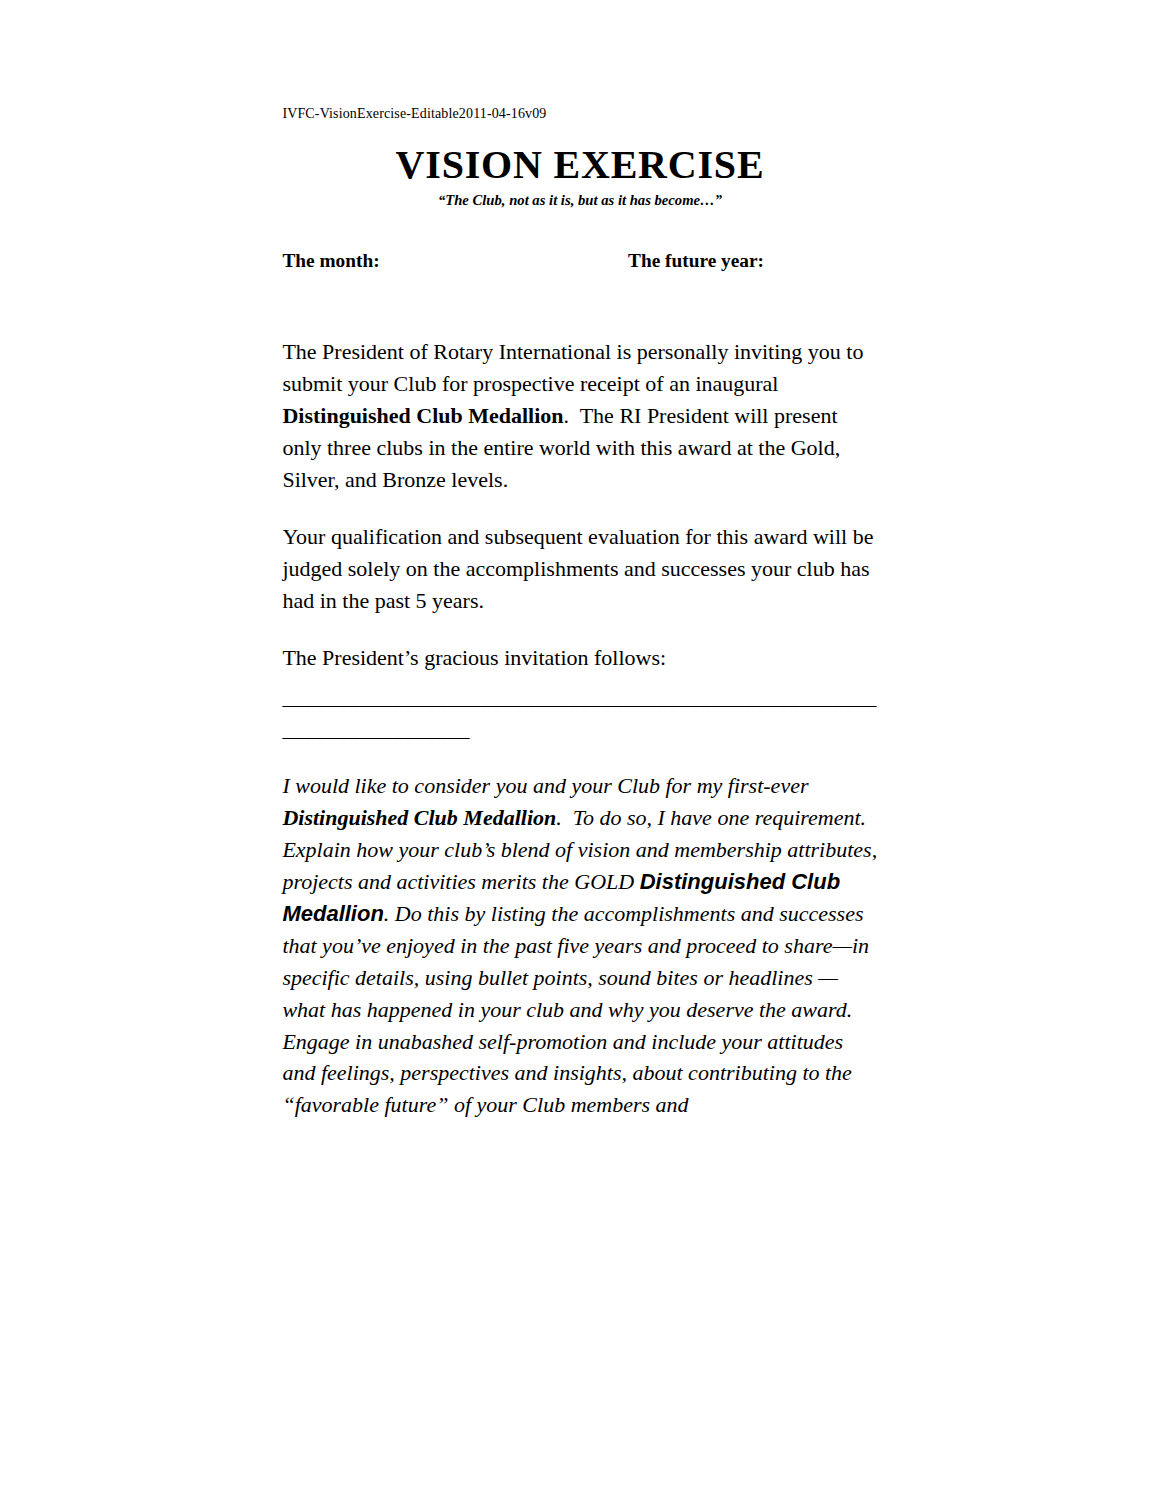IVFC-VisionExercise-Editable2011-04-16v09
VISION EXERCISE
“The Club, not as it is, but as it has become…”
The month: The future year:
The President of Rotary International is personally inviting you to submit your Club for prospective receipt of an inaugural Distinguished Club Medallion. The RI President will present only three clubs in the entire world with this award at the Gold, Silver, and Bronze levels.
Your qualification and subsequent evaluation for this award will be judged solely on the accomplishments and successes your club has had in the past 5 years.
The President’s gracious invitation follows:
_______________________________________________________________________
I would like to consider you and your Club for my first-ever Distinguished Club Medallion. To do so, I have one requirement. Explain how your club’s blend of vision and membership attributes, projects and activities merits the GOLD Distinguished Club Medallion. Do this by listing the accomplishments and successes that you’ve enjoyed in the past five years and proceed to share—in specific details, using bullet points, sound bites or headlines —what has happened in your club and why you deserve the award. Engage in unabashed self-promotion and include your attitudes and feelings, perspectives and insights, about contributing to the “favorable future” of your Club members and